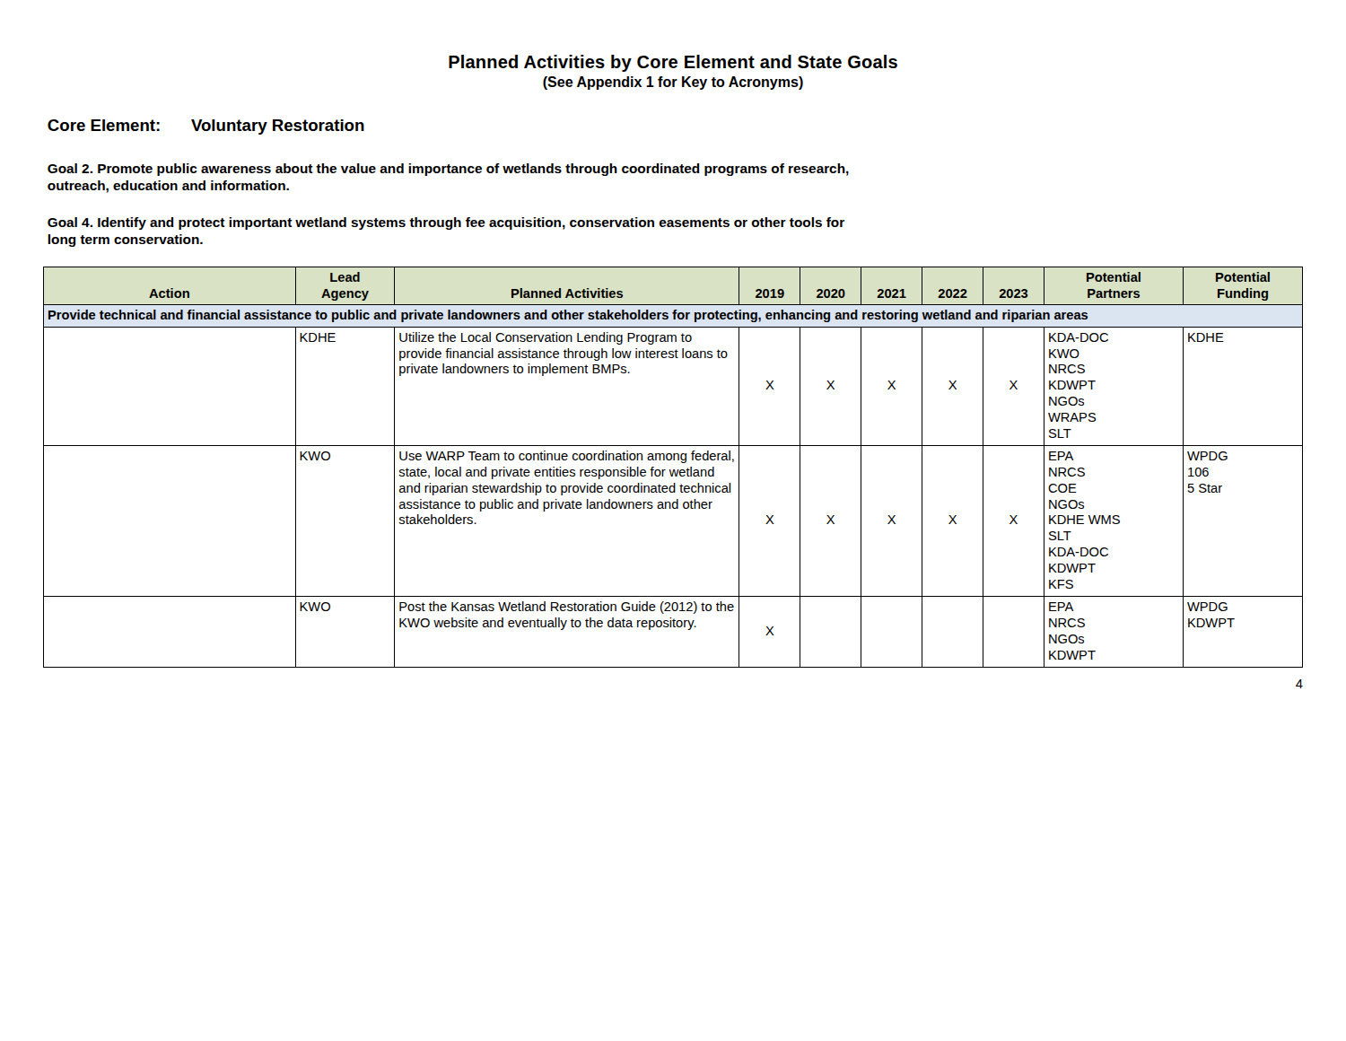Planned Activities by Core Element and State Goals
(See Appendix 1 for Key to Acronyms)
Core Element: Voluntary Restoration
Goal 2. Promote public awareness about the value and importance of wetlands through coordinated programs of research,
outreach, education and information.
Goal 4. Identify and protect important wetland systems through fee acquisition, conservation easements or other tools for
long term conservation.
| Action | Lead Agency | Planned Activities | 2019 | 2020 | 2021 | 2022 | 2023 | Potential Partners | Potential Funding |
| --- | --- | --- | --- | --- | --- | --- | --- | --- | --- |
| Provide technical and financial assistance to public and private landowners and other stakeholders for protecting, enhancing and restoring wetland and riparian areas |
| | KDHE | Utilize the Local Conservation Lending Program to provide financial assistance through low interest loans to private landowners to implement BMPs. | X | X | X | X | X | KDA-DOC KWO NRCS KDWPT NGOs WRAPS SLT | KDHE |
| | KWO | Use WARP Team to continue coordination among federal, state, local and private entities responsible for wetland and riparian stewardship to provide coordinated technical assistance to public and private landowners and other stakeholders. | X | X | X | X | X | EPA NRCS COE NGOs KDHE WMS SLT KDA-DOC KDWPT KFS | WPDG 106 5 Star |
| | KWO | Post the Kansas Wetland Restoration Guide (2012) to the KWO website and eventually to the data repository. | X | | | | | EPA NRCS NGOs KDWPT | WPDG KDWPT |
4